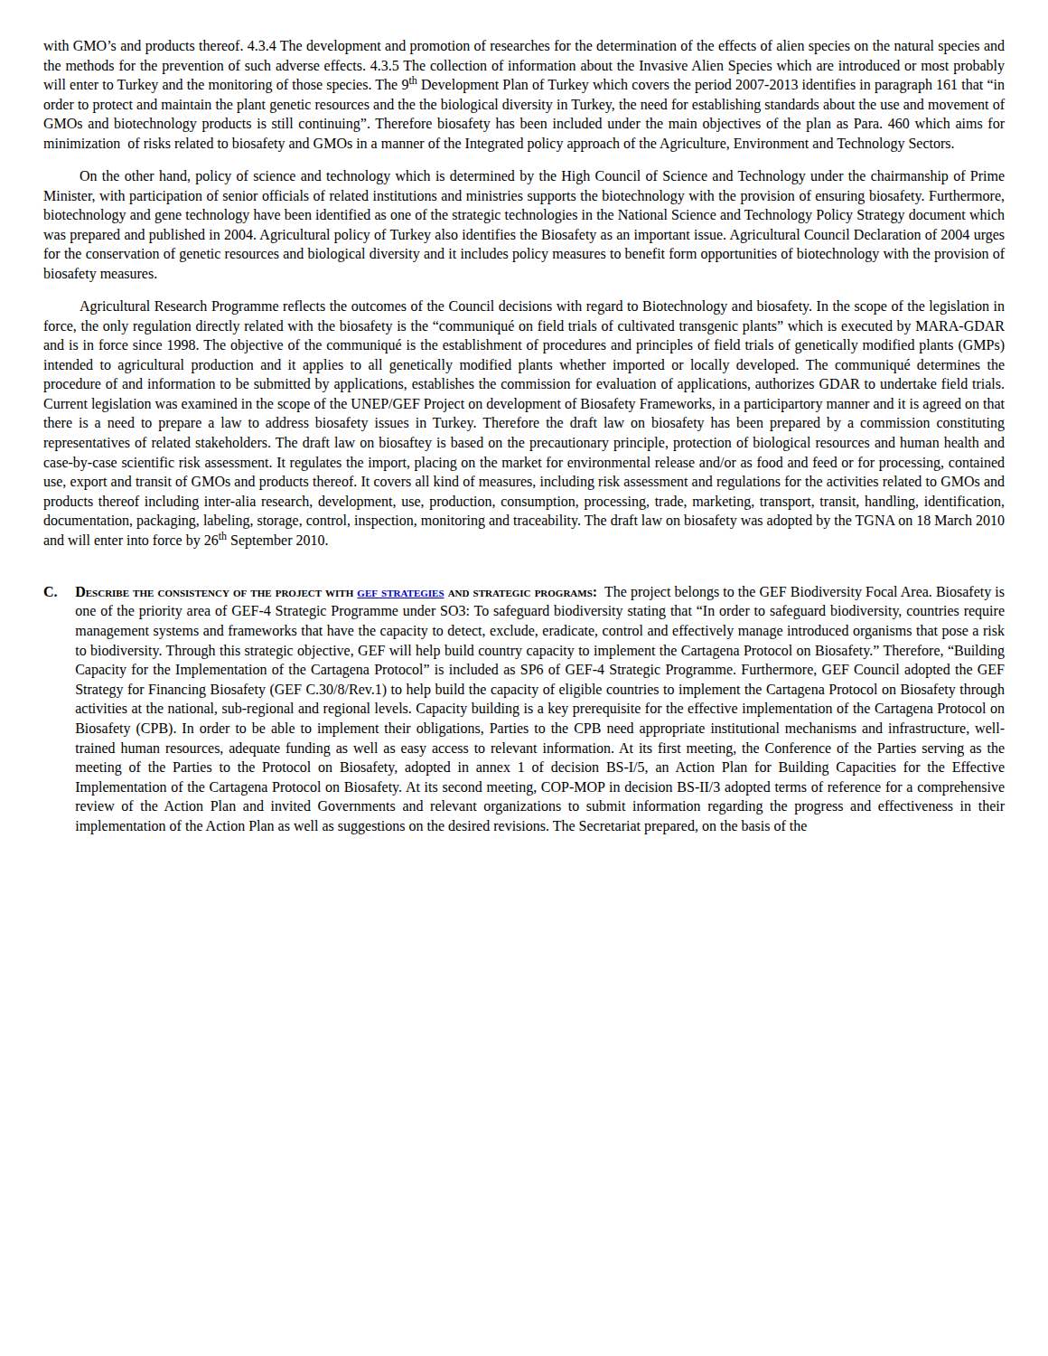with GMO’s and products thereof. 4.3.4 The development and promotion of researches for the determination of the effects of alien species on the natural species and the methods for the prevention of such adverse effects. 4.3.5 The collection of information about the Invasive Alien Species which are introduced or most probably will enter to Turkey and the monitoring of those species. The 9th Development Plan of Turkey which covers the period 2007-2013 identifies in paragraph 161 that “in order to protect and maintain the plant genetic resources and the the biological diversity in Turkey, the need for establishing standards about the use and movement of GMOs and biotechnology products is still continuing”. Therefore biosafety has been included under the main objectives of the plan as Para. 460 which aims for minimization of risks related to biosafety and GMOs in a manner of the Integrated policy approach of the Agriculture, Environment and Technology Sectors.
On the other hand, policy of science and technology which is determined by the High Council of Science and Technology under the chairmanship of Prime Minister, with participation of senior officials of related institutions and ministries supports the biotechnology with the provision of ensuring biosafety. Furthermore, biotechnology and gene technology have been identified as one of the strategic technologies in the National Science and Technology Policy Strategy document which was prepared and published in 2004. Agricultural policy of Turkey also identifies the Biosafety as an important issue. Agricultural Council Declaration of 2004 urges for the conservation of genetic resources and biological diversity and it includes policy measures to benefit form opportunities of biotechnology with the provision of biosafety measures.
Agricultural Research Programme reflects the outcomes of the Council decisions with regard to Biotechnology and biosafety. In the scope of the legislation in force, the only regulation directly related with the biosafety is the “communiqué on field trials of cultivated transgenic plants” which is executed by MARA-GDAR and is in force since 1998. The objective of the communiqué is the establishment of procedures and principles of field trials of genetically modified plants (GMPs) intended to agricultural production and it applies to all genetically modified plants whether imported or locally developed. The communiqué determines the procedure of and information to be submitted by applications, establishes the commission for evaluation of applications, authorizes GDAR to undertake field trials. Current legislation was examined in the scope of the UNEP/GEF Project on development of Biosafety Frameworks, in a participartory manner and it is agreed on that there is a need to prepare a law to address biosafety issues in Turkey. Therefore the draft law on biosafety has been prepared by a commission constituting representatives of related stakeholders. The draft law on biosaftey is based on the precautionary principle, protection of biological resources and human health and case-by-case scientific risk assessment. It regulates the import, placing on the market for environmental release and/or as food and feed or for processing, contained use, export and transit of GMOs and products thereof. It covers all kind of measures, including risk assessment and regulations for the activities related to GMOs and products thereof including inter-alia research, development, use, production, consumption, processing, trade, marketing, transport, transit, handling, identification, documentation, packaging, labeling, storage, control, inspection, monitoring and traceability. The draft law on biosafety was adopted by the TGNA on 18 March 2010 and will enter into force by 26th September 2010.
C.
Describe the consistency of the project with gef strategies and strategic programs: The project belongs to the GEF Biodiversity Focal Area. Biosafety is one of the priority area of GEF-4 Strategic Programme under SO3: To safeguard biodiversity stating that “In order to safeguard biodiversity, countries require management systems and frameworks that have the capacity to detect, exclude, eradicate, control and effectively manage introduced organisms that pose a risk to biodiversity. Through this strategic objective, GEF will help build country capacity to implement the Cartagena Protocol on Biosafety.” Therefore, “Building Capacity for the Implementation of the Cartagena Protocol” is included as SP6 of GEF-4 Strategic Programme. Furthermore, GEF Council adopted the GEF Strategy for Financing Biosafety (GEF C.30/8/Rev.1) to help build the capacity of eligible countries to implement the Cartagena Protocol on Biosafety through activities at the national, sub-regional and regional levels. Capacity building is a key prerequisite for the effective implementation of the Cartagena Protocol on Biosafety (CPB). In order to be able to implement their obligations, Parties to the CPB need appropriate institutional mechanisms and infrastructure, well-trained human resources, adequate funding as well as easy access to relevant information. At its first meeting, the Conference of the Parties serving as the meeting of the Parties to the Protocol on Biosafety, adopted in annex 1 of decision BS-I/5, an Action Plan for Building Capacities for the Effective Implementation of the Cartagena Protocol on Biosafety. At its second meeting, COP-MOP in decision BS-II/3 adopted terms of reference for a comprehensive review of the Action Plan and invited Governments and relevant organizations to submit information regarding the progress and effectiveness in their implementation of the Action Plan as well as suggestions on the desired revisions. The Secretariat prepared, on the basis of the